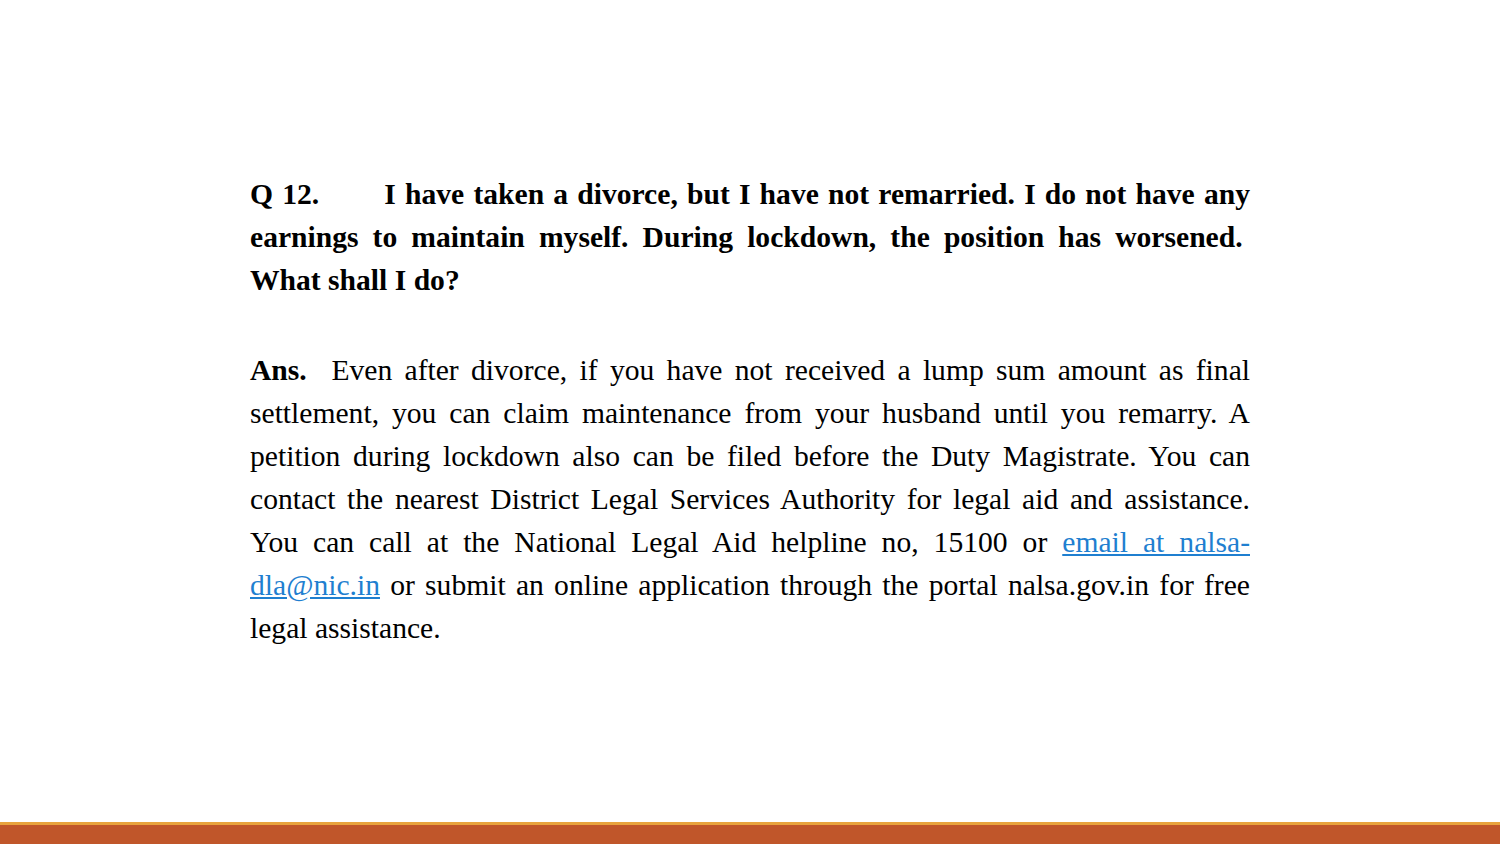Q 12. I have taken a divorce, but I have not remarried. I do not have any earnings to maintain myself. During lockdown, the position has worsened. What shall I do?
Ans. Even after divorce, if you have not received a lump sum amount as final settlement, you can claim maintenance from your husband until you remarry. A petition during lockdown also can be filed before the Duty Magistrate. You can contact the nearest District Legal Services Authority for legal aid and assistance. You can call at the National Legal Aid helpline no, 15100 or email at nalsa-dla@nic.in or submit an online application through the portal nalsa.gov.in for free legal assistance.